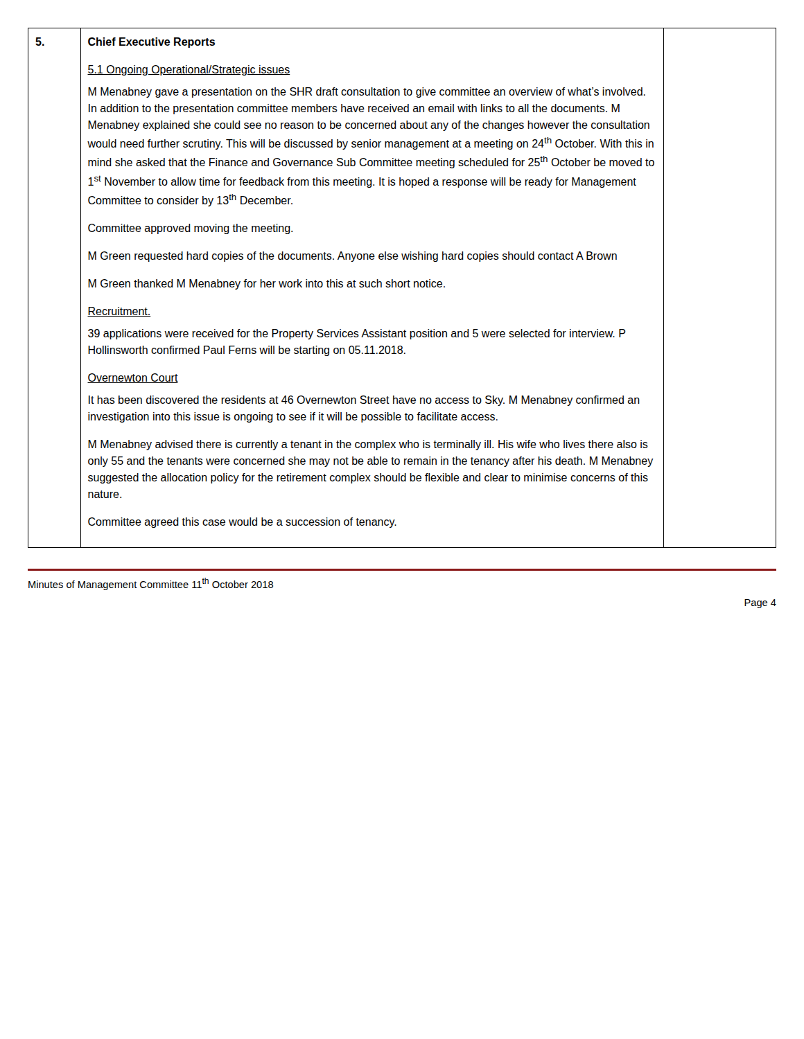| 5. | Chief Executive Reports 5.1 Ongoing Operational/Strategic issues M Menabney gave a presentation on the SHR draft consultation to give committee an overview of what’s involved. In addition to the presentation committee members have received an email with links to all the documents. M Menabney explained she could see no reason to be concerned about any of the changes however the consultation would need further scrutiny. This will be discussed by senior management at a meeting on 24 th October. With this in mind she asked that the Finance and Governance Sub Committee meeting scheduled for 25 th October be moved to 1 st November to allow time for feedback from this meeting. It is hoped a response will be ready for Management Committee to consider by 13 th December. Committee approved moving the meeting. M Green requested hard copies of the documents. Anyone else wishing hard copies should contact A Brown M Green thanked M Menabney for her work into this at such short notice. Recruitment. 39 applications were received for the Property Services Assistant position and 5 were selected for interview. P Hollinsworth confirmed Paul Ferns will be starting on 05.11.2018. Overnewton Court It has been discovered the residents at 46 Overnewton Street have no access to Sky. M Menabney confirmed an investigation into this issue is ongoing to see if it will be possible to facilitate access. M Menabney advised there is currently a tenant in the complex who is terminally ill. His wife who lives there also is only 55 and the tenants were concerned she may not be able to remain in the tenancy after his death. M Menabney suggested the allocation policy for the retirement complex should be flexible and clear to minimise concerns of this nature. Committee agreed this case would be a succession of tenancy. | |
Minutes of Management Committee 11th October 2018
Page 4